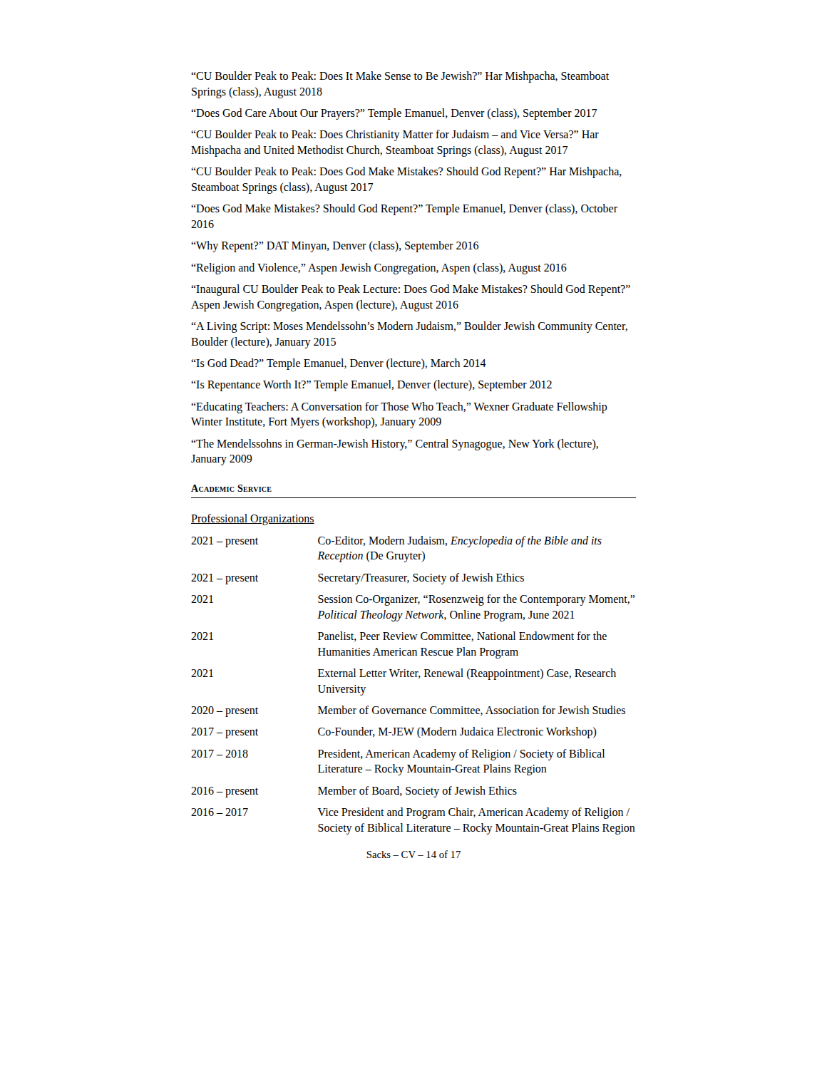“CU Boulder Peak to Peak: Does It Make Sense to Be Jewish?” Har Mishpacha, Steamboat Springs (class), August 2018
“Does God Care About Our Prayers?” Temple Emanuel, Denver (class), September 2017
“CU Boulder Peak to Peak: Does Christianity Matter for Judaism – and Vice Versa?” Har Mishpacha and United Methodist Church, Steamboat Springs (class), August 2017
“CU Boulder Peak to Peak: Does God Make Mistakes? Should God Repent?” Har Mishpacha, Steamboat Springs (class), August 2017
“Does God Make Mistakes? Should God Repent?” Temple Emanuel, Denver (class), October 2016
“Why Repent?” DAT Minyan, Denver (class), September 2016
“Religion and Violence,” Aspen Jewish Congregation, Aspen (class), August 2016
“Inaugural CU Boulder Peak to Peak Lecture: Does God Make Mistakes? Should God Repent?” Aspen Jewish Congregation, Aspen (lecture), August 2016
“A Living Script: Moses Mendelssohn’s Modern Judaism,” Boulder Jewish Community Center, Boulder (lecture), January 2015
“Is God Dead?” Temple Emanuel, Denver (lecture), March 2014
“Is Repentance Worth It?” Temple Emanuel, Denver (lecture), September 2012
“Educating Teachers: A Conversation for Those Who Teach,” Wexner Graduate Fellowship Winter Institute, Fort Myers (workshop), January 2009
“The Mendelssohns in German-Jewish History,” Central Synagogue, New York (lecture), January 2009
Academic Service
Professional Organizations
| 2021 – present | Co-Editor, Modern Judaism, Encyclopedia of the Bible and its Reception (De Gruyter) |
| 2021 – present | Secretary/Treasurer, Society of Jewish Ethics |
| 2021 | Session Co-Organizer, “Rosenzweig for the Contemporary Moment,” Political Theology Network , Online Program, June 2021 |
| 2021 | Panelist, Peer Review Committee, National Endowment for the Humanities American Rescue Plan Program |
| 2021 | External Letter Writer, Renewal (Reappointment) Case, Research University |
| 2020 – present | Member of Governance Committee, Association for Jewish Studies |
| 2017 – present | Co-Founder, M-JEW (Modern Judaica Electronic Workshop) |
| 2017 – 2018 | President, American Academy of Religion / Society of Biblical Literature – Rocky Mountain-Great Plains Region |
| 2016 – present | Member of Board, Society of Jewish Ethics |
| 2016 – 2017 | Vice President and Program Chair, American Academy of Religion / Society of Biblical Literature – Rocky Mountain-Great Plains Region |
Sacks – CV – 14 of 17